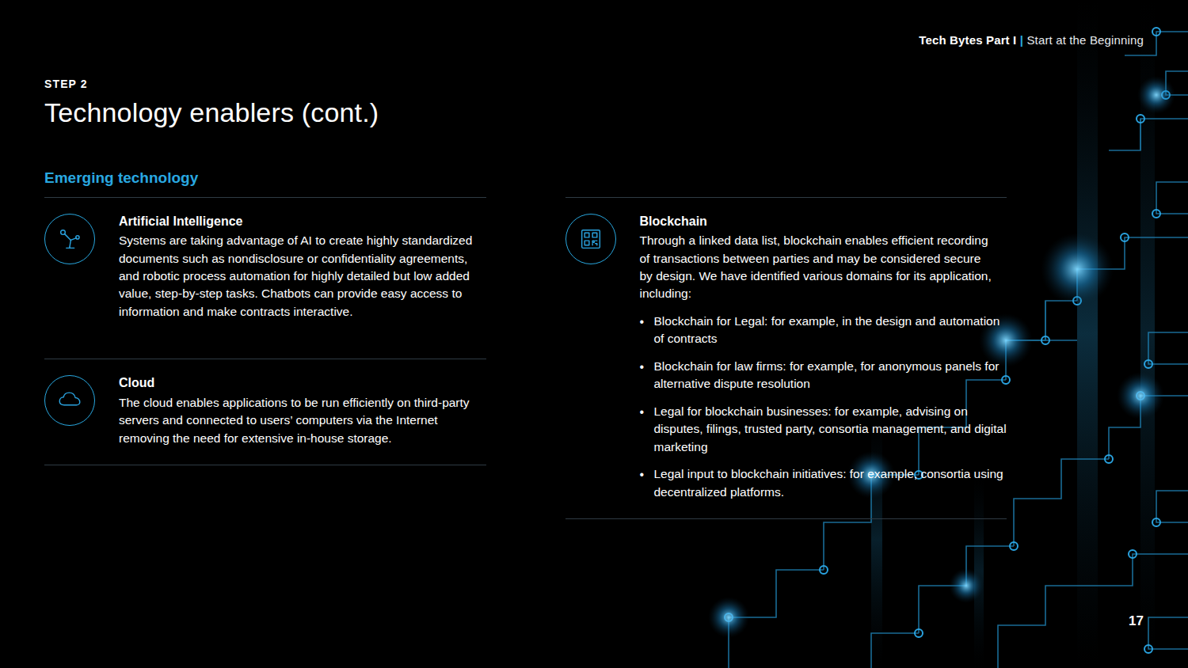Tech Bytes Part I | Start at the Beginning
Step 2
Technology enablers (cont.)
Emerging technology
Artificial Intelligence
Systems are taking advantage of AI to create highly standardized documents such as nondisclosure or confidentiality agreements, and robotic process automation for highly detailed but low added value, step-by-step tasks. Chatbots can provide easy access to information and make contracts interactive.
Cloud
The cloud enables applications to be run efficiently on third-party servers and connected to users’ computers via the Internet removing the need for extensive in-house storage.
Blockchain
Through a linked data list, blockchain enables efficient recording of transactions between parties and may be considered secure by design. We have identified various domains for its application, including:
Blockchain for Legal: for example, in the design and automation of contracts
Blockchain for law firms: for example, for anonymous panels for alternative dispute resolution
Legal for blockchain businesses: for example, advising on disputes, filings, trusted party, consortia management, and digital marketing
Legal input to blockchain initiatives: for example, consortia using decentralized platforms.
17